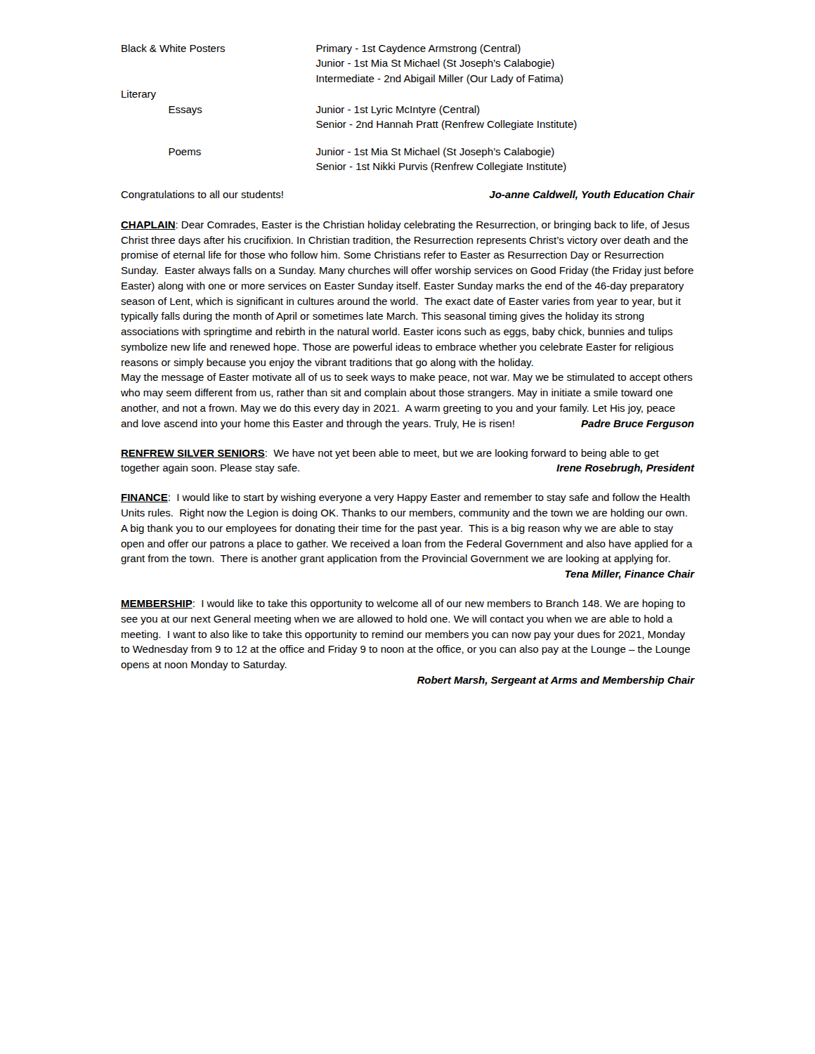| Black & White Posters | Primary - 1st Caydence Armstrong (Central) |
| | Junior - 1st Mia St Michael (St Joseph’s Calabogie) |
| | Intermediate - 2nd Abigail Miller (Our Lady of Fatima) |
| Literary | |
| Essays | Junior - 1st Lyric McIntyre (Central) |
| | Senior - 2nd Hannah Pratt (Renfrew Collegiate Institute) |
| Poems | Junior - 1st Mia St Michael (St Joseph’s Calabogie) |
| | Senior - 1st Nikki Purvis (Renfrew Collegiate Institute) |
Congratulations to all our students! Jo-anne Caldwell, Youth Education Chair
CHAPLAIN: Dear Comrades, Easter is the Christian holiday celebrating the Resurrection, or bringing back to life, of Jesus Christ three days after his crucifixion. In Christian tradition, the Resurrection represents Christ’s victory over death and the promise of eternal life for those who follow him. Some Christians refer to Easter as Resurrection Day or Resurrection Sunday. Easter always falls on a Sunday. Many churches will offer worship services on Good Friday (the Friday just before Easter) along with one or more services on Easter Sunday itself. Easter Sunday marks the end of the 46-day preparatory season of Lent, which is significant in cultures around the world. The exact date of Easter varies from year to year, but it typically falls during the month of April or sometimes late March. This seasonal timing gives the holiday its strong associations with springtime and rebirth in the natural world. Easter icons such as eggs, baby chick, bunnies and tulips symbolize new life and renewed hope. Those are powerful ideas to embrace whether you celebrate Easter for religious reasons or simply because you enjoy the vibrant traditions that go along with the holiday.
May the message of Easter motivate all of us to seek ways to make peace, not war. May we be stimulated to accept others who may seem different from us, rather than sit and complain about those strangers. May in initiate a smile toward one another, and not a frown. May we do this every day in 2021. A warm greeting to you and your family. Let His joy, peace and love ascend into your home this Easter and through the years. Truly, He is risen! Padre Bruce Ferguson
RENFREW SILVER SENIORS: We have not yet been able to meet, but we are looking forward to being able to get together again soon. Please stay safe. Irene Rosebrugh, President
FINANCE: I would like to start by wishing everyone a very Happy Easter and remember to stay safe and follow the Health Units rules. Right now the Legion is doing OK. Thanks to our members, community and the town we are holding our own. A big thank you to our employees for donating their time for the past year. This is a big reason why we are able to stay open and offer our patrons a place to gather. We received a loan from the Federal Government and also have applied for a grant from the town. There is another grant application from the Provincial Government we are looking at applying for. Tena Miller, Finance Chair
MEMBERSHIP: I would like to take this opportunity to welcome all of our new members to Branch 148. We are hoping to see you at our next General meeting when we are allowed to hold one. We will contact you when we are able to hold a meeting. I want to also like to take this opportunity to remind our members you can now pay your dues for 2021, Monday to Wednesday from 9 to 12 at the office and Friday 9 to noon at the office, or you can also pay at the Lounge – the Lounge opens at noon Monday to Saturday.
Robert Marsh, Sergeant at Arms and Membership Chair